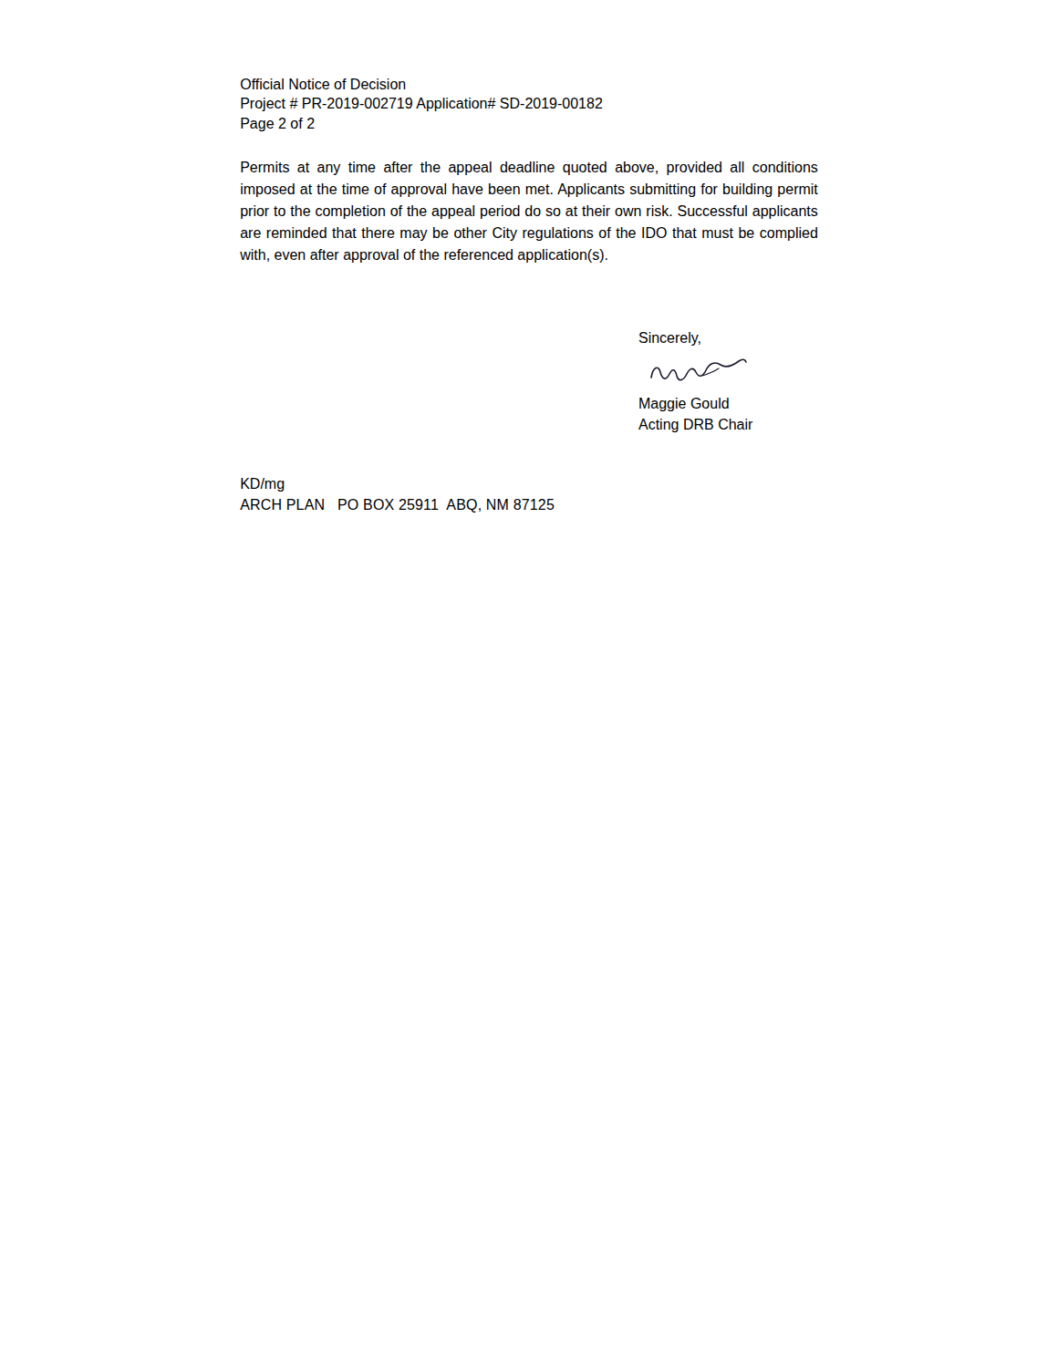Official Notice of Decision
Project # PR-2019-002719 Application# SD-2019-00182
Page 2 of 2
Permits at any time after the appeal deadline quoted above, provided all conditions imposed at the time of approval have been met. Applicants submitting for building permit prior to the completion of the appeal period do so at their own risk. Successful applicants are reminded that there may be other City regulations of the IDO that must be complied with, even after approval of the referenced application(s).
Sincerely,
Maggie Gould
Acting DRB Chair
KD/mg
ARCH PLAN PO BOX 25911 ABQ, NM 87125